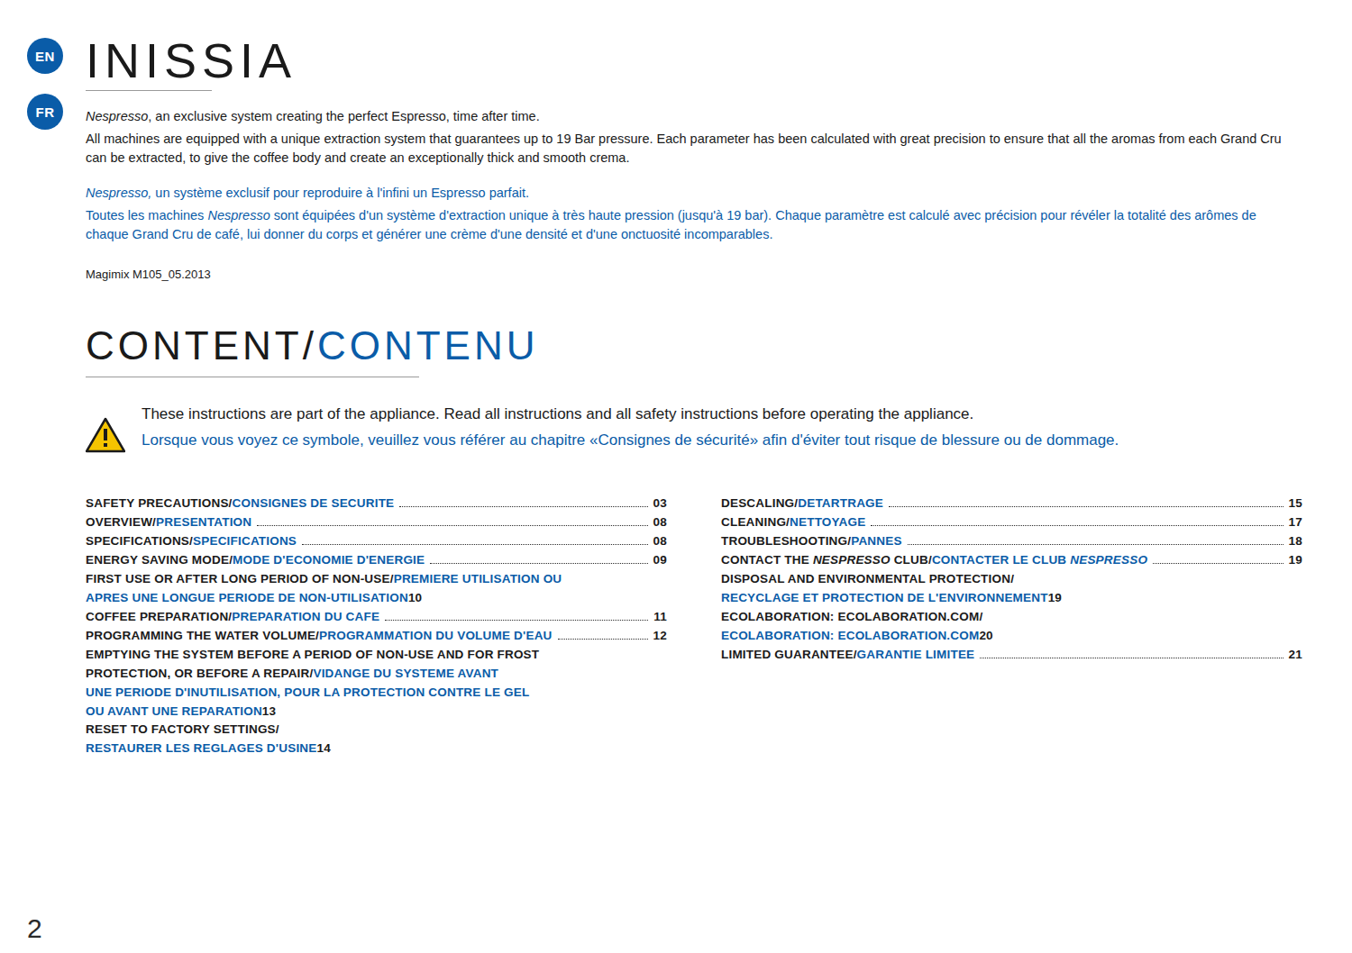EN
FR
INISSIA
Nespresso, an exclusive system creating the perfect Espresso, time after time.
All machines are equipped with a unique extraction system that guarantees up to 19 Bar pressure. Each parameter has been calculated with great precision to ensure that all the aromas from each Grand Cru can be extracted, to give the coffee body and create an exceptionally thick and smooth crema.
Nespresso, un système exclusif pour reproduire à l'infini un Espresso parfait.
Toutes les machines Nespresso sont équipées d'un système d'extraction unique à très haute pression (jusqu'à 19 bar). Chaque paramètre est calculé avec précision pour révéler la totalité des arômes de chaque Grand Cru de café, lui donner du corps et générer une crème d'une densité et d'une onctuosité incomparables.
Magimix M105_05.2013
CONTENT/CONTENU
These instructions are part of the appliance. Read all instructions and all safety instructions before operating the appliance.
Lorsque vous voyez ce symbole, veuillez vous référer au chapitre «Consignes de sécurité» afin d'éviter tout risque de blessure ou de dommage.
SAFETY PRECAUTIONS/CONSIGNES DE SECURITE 03
OVERVIEW/PRESENTATION 08
SPECIFICATIONS/SPECIFICATIONS 08
ENERGY SAVING MODE/MODE D'ECONOMIE D'ENERGIE 09
FIRST USE OR AFTER LONG PERIOD OF NON-USE/PREMIERE UTILISATION OU APRES UNE LONGUE PERIODE DE NON-UTILISATION 10
COFFEE PREPARATION/PREPARATION DU CAFE 11
PROGRAMMING THE WATER VOLUME/PROGRAMMATION DU VOLUME D'EAU 12
EMPTYING THE SYSTEM BEFORE A PERIOD OF NON-USE AND FOR FROST PROTECTION, OR BEFORE A REPAIR/VIDANGE DU SYSTEME AVANT UNE PERIODE D'INUTILISATION, POUR LA PROTECTION CONTRE LE GEL OU AVANT UNE REPARATION 13
RESET TO FACTORY SETTINGS/ RESTAURER LES REGLAGES D'USINE 14
DESCALING/DETARTRAGE 15
CLEANING/NETTOYAGE 17
TROUBLESHOOTING/PANNES 18
CONTACT THE NESPRESSO CLUB/CONTACTER LE CLUB NESPRESSO 19
DISPOSAL AND ENVIRONMENTAL PROTECTION/ RECYCLAGE ET PROTECTION DE L'ENVIRONNEMENT 19
ECOLABORATION: ECOLABORATION.COM/ ECOLABORATION: ECOLABORATION.COM 20
LIMITED GUARANTEE/GARANTIE LIMITEE 21
2